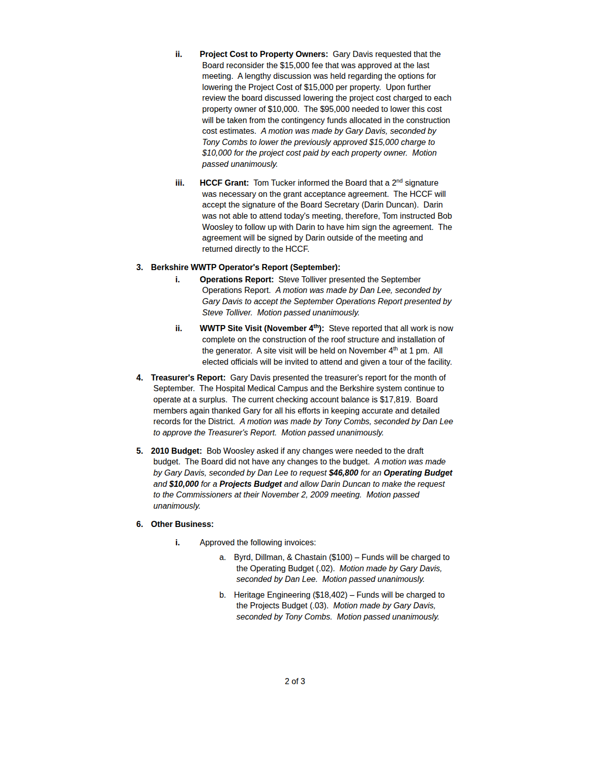ii. Project Cost to Property Owners: Gary Davis requested that the Board reconsider the $15,000 fee that was approved at the last meeting. A lengthy discussion was held regarding the options for lowering the Project Cost of $15,000 per property. Upon further review the board discussed lowering the project cost charged to each property owner of $10,000. The $95,000 needed to lower this cost will be taken from the contingency funds allocated in the construction cost estimates. A motion was made by Gary Davis, seconded by Tony Combs to lower the previously approved $15,000 charge to $10,000 for the project cost paid by each property owner. Motion passed unanimously.
iii. HCCF Grant: Tom Tucker informed the Board that a 2nd signature was necessary on the grant acceptance agreement. The HCCF will accept the signature of the Board Secretary (Darin Duncan). Darin was not able to attend today's meeting, therefore, Tom instructed Bob Woosley to follow up with Darin to have him sign the agreement. The agreement will be signed by Darin outside of the meeting and returned directly to the HCCF.
3. Berkshire WWTP Operator's Report (September):
i. Operations Report: Steve Tolliver presented the September Operations Report. A motion was made by Dan Lee, seconded by Gary Davis to accept the September Operations Report presented by Steve Tolliver. Motion passed unanimously.
ii. WWTP Site Visit (November 4th): Steve reported that all work is now complete on the construction of the roof structure and installation of the generator. A site visit will be held on November 4th at 1 pm. All elected officials will be invited to attend and given a tour of the facility.
4. Treasurer's Report: Gary Davis presented the treasurer's report for the month of September. The Hospital Medical Campus and the Berkshire system continue to operate at a surplus. The current checking account balance is $17,819. Board members again thanked Gary for all his efforts in keeping accurate and detailed records for the District. A motion was made by Tony Combs, seconded by Dan Lee to approve the Treasurer's Report. Motion passed unanimously.
5. 2010 Budget: Bob Woosley asked if any changes were needed to the draft budget. The Board did not have any changes to the budget. A motion was made by Gary Davis, seconded by Dan Lee to request $46,800 for an Operating Budget and $10,000 for a Projects Budget and allow Darin Duncan to make the request to the Commissioners at their November 2, 2009 meeting. Motion passed unanimously.
6. Other Business:
i. Approved the following invoices:
a. Byrd, Dillman, & Chastain ($100) – Funds will be charged to the Operating Budget (.02). Motion made by Gary Davis, seconded by Dan Lee. Motion passed unanimously.
b. Heritage Engineering ($18,402) – Funds will be charged to the Projects Budget (.03). Motion made by Gary Davis, seconded by Tony Combs. Motion passed unanimously.
2 of 3